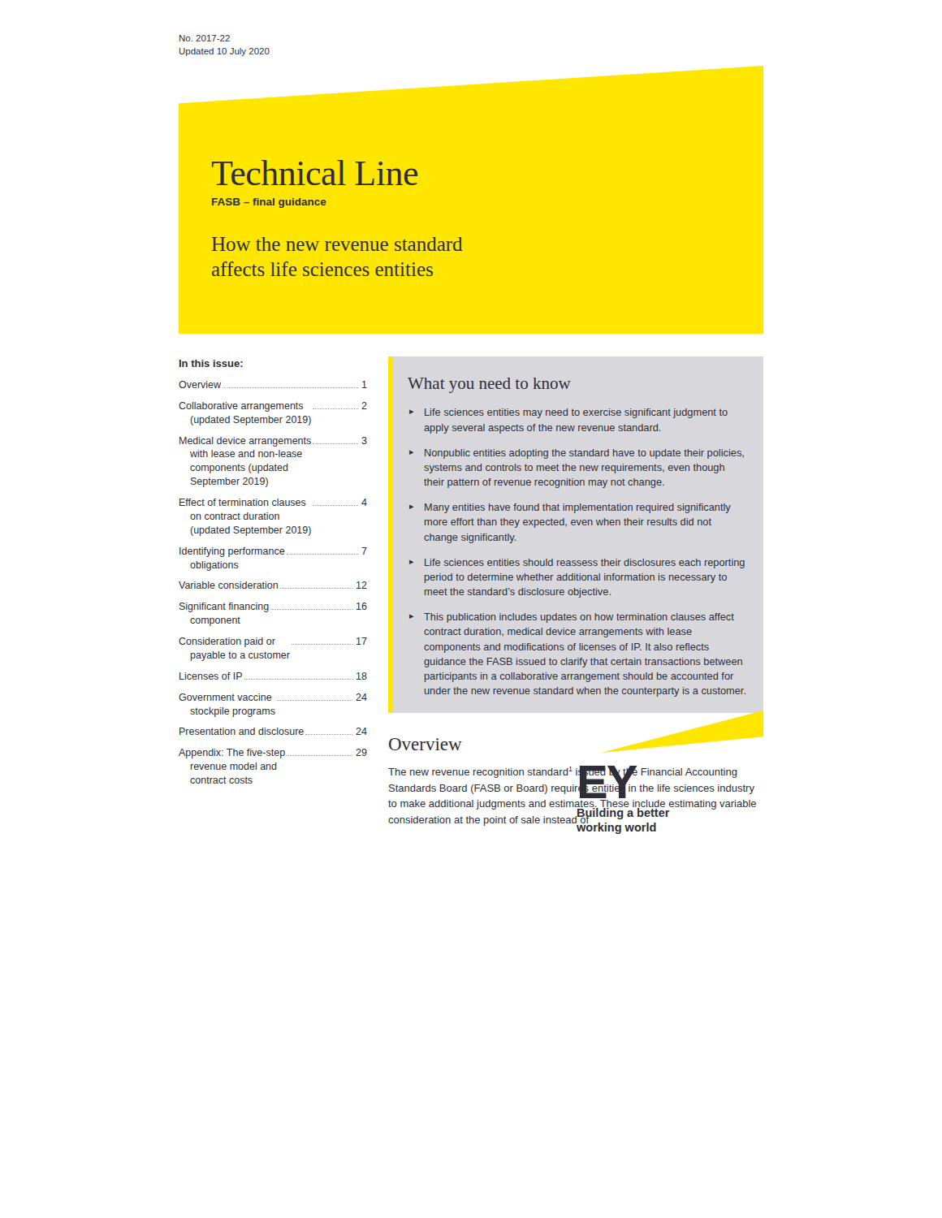No. 2017-22
Updated 10 July 2020
Technical Line
FASB – final guidance
How the new revenue standard
affects life sciences entities
In this issue:
Overview 1
Collaborative arrangements(updated September 2019) 2
Medical device arrangementswith lease and non-lease components (updated September 2019) 3
Effect of termination clauseson contract duration(updated September 2019) 4
Identifying performanceobligations 7
Variable consideration 12
Significant financingcomponent 16
Consideration paid orpayable to a customer 17
Licenses of IP 18
Government vaccinestockpile programs 24
Presentation and disclosure 24
Appendix: The five-steprevenue model and contract costs 29
What you need to know
Life sciences entities may need to exercise significant judgment to apply several aspects of the new revenue standard.
Nonpublic entities adopting the standard have to update their policies, systems and controls to meet the new requirements, even though their pattern of revenue recognition may not change.
Many entities have found that implementation required significantly more effort than they expected, even when their results did not change significantly.
Life sciences entities should reassess their disclosures each reporting period to determine whether additional information is necessary to meet the standard’s disclosure objective.
This publication includes updates on how termination clauses affect contract duration, medical device arrangements with lease components and modifications of licenses of IP. It also reflects guidance the FASB issued to clarify that certain transactions between participants in a collaborative arrangement should be accounted for under the new revenue standard when the counterparty is a customer.
Overview
The new revenue recognition standard1 issued by the Financial Accounting Standards Board (FASB or Board) requires entities in the life sciences industry to make additional judgments and estimates. These include estimating variable consideration at the point of sale instead of
EY
Building a better
working world